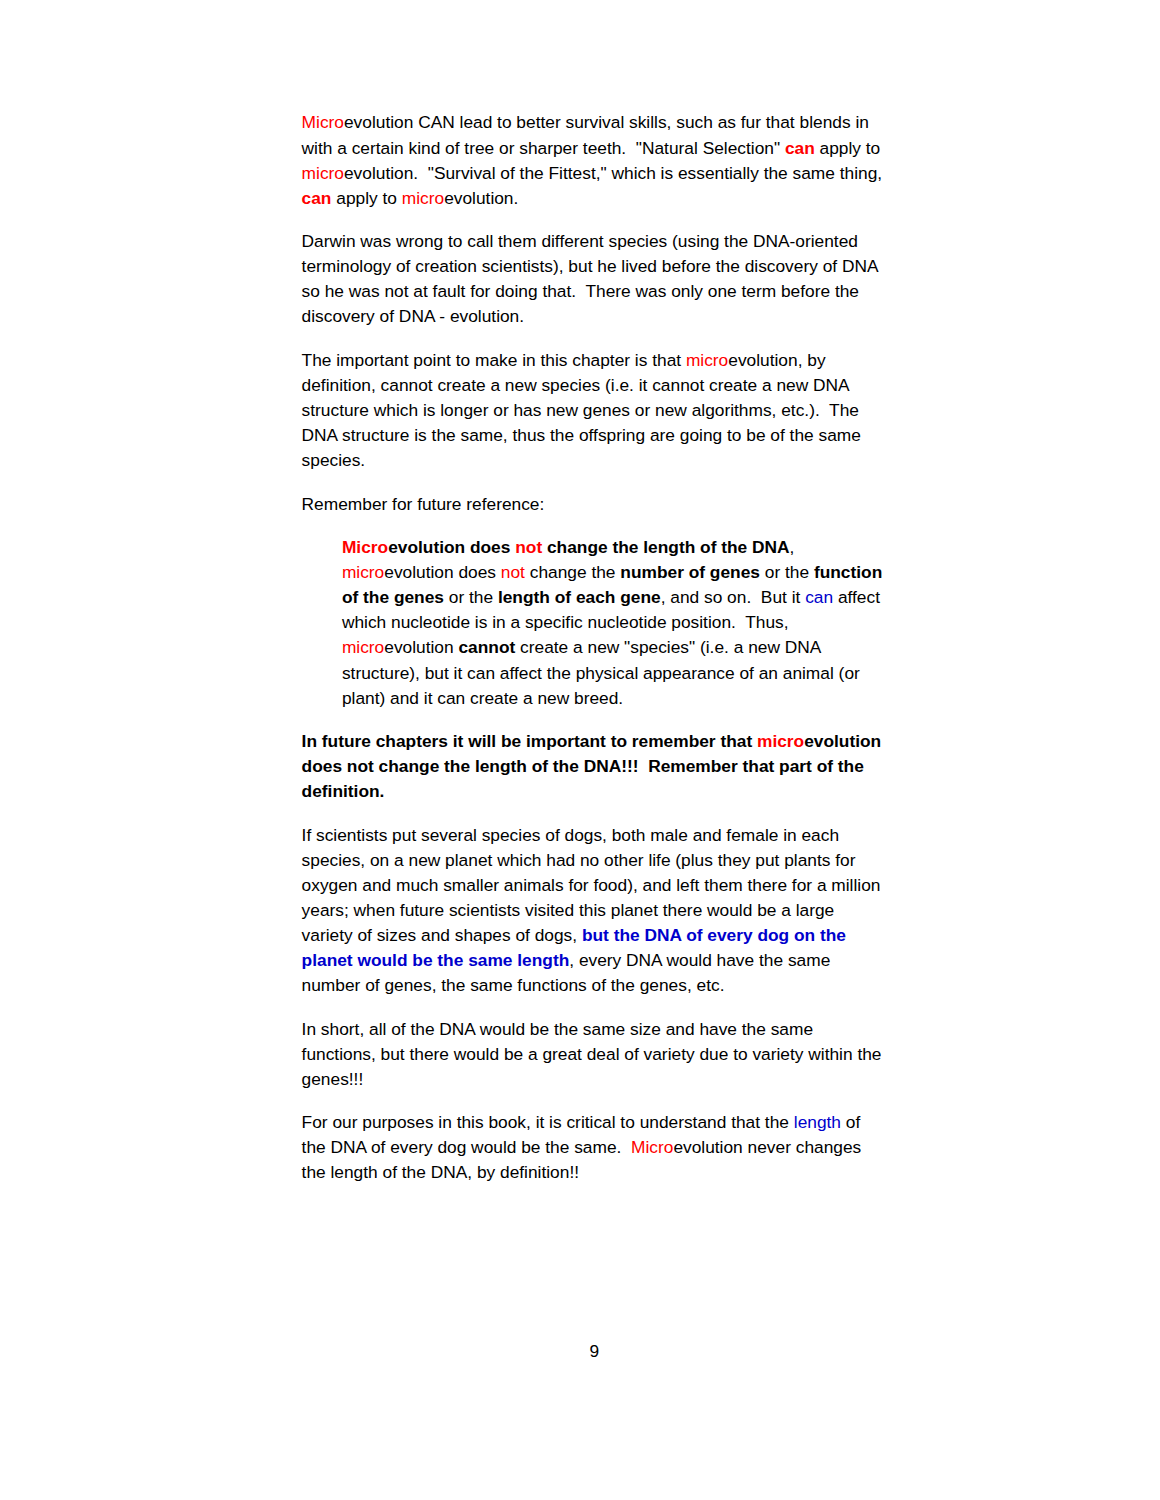Microevolution CAN lead to better survival skills, such as fur that blends in with a certain kind of tree or sharper teeth. "Natural Selection" can apply to microevolution. "Survival of the Fittest," which is essentially the same thing, can apply to microevolution.
Darwin was wrong to call them different species (using the DNA-oriented terminology of creation scientists), but he lived before the discovery of DNA so he was not at fault for doing that. There was only one term before the discovery of DNA - evolution.
The important point to make in this chapter is that microevolution, by definition, cannot create a new species (i.e. it cannot create a new DNA structure which is longer or has new genes or new algorithms, etc.). The DNA structure is the same, thus the offspring are going to be of the same species.
Remember for future reference:
Micro evolution does not change the length of the DNA, microevolution does not change the number of genes or the function of the genes or the length of each gene, and so on. But it can affect which nucleotide is in a specific nucleotide position. Thus, microevolution cannot create a new "species" (i.e. a new DNA structure), but it can affect the physical appearance of an animal (or plant) and it can create a new breed.
In future chapters it will be important to remember that microevolution does not change the length of the DNA!!! Remember that part of the definition.
If scientists put several species of dogs, both male and female in each species, on a new planet which had no other life (plus they put plants for oxygen and much smaller animals for food), and left them there for a million years; when future scientists visited this planet there would be a large variety of sizes and shapes of dogs, but the DNA of every dog on the planet would be the same length, every DNA would have the same number of genes, the same functions of the genes, etc.
In short, all of the DNA would be the same size and have the same functions, but there would be a great deal of variety due to variety within the genes!!!
For our purposes in this book, it is critical to understand that the length of the DNA of every dog would be the same. Microevolution never changes the length of the DNA, by definition!!
9